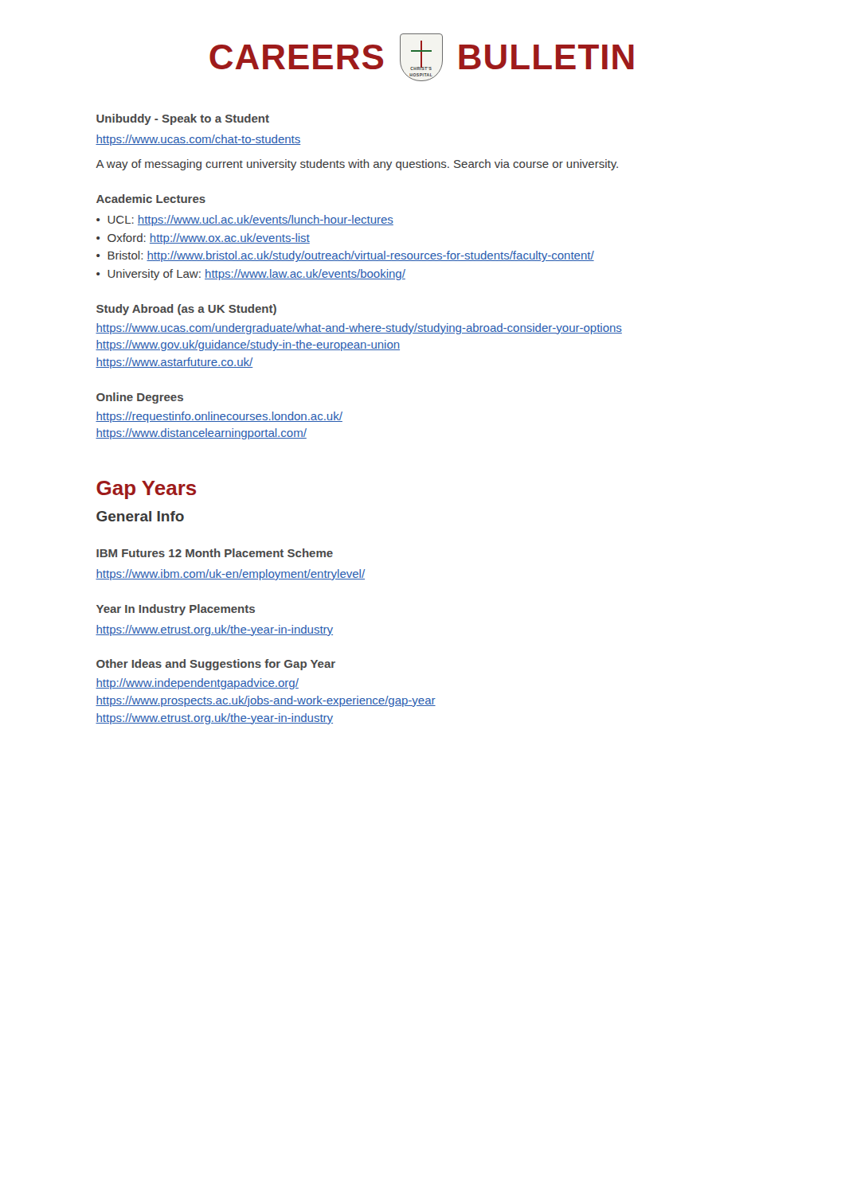CAREERS CHRIST'S HOSPITAL BULLETIN
Unibuddy - Speak to a Student
https://www.ucas.com/chat-to-students
A way of messaging current university students with any questions. Search via course or university.
Academic Lectures
UCL: https://www.ucl.ac.uk/events/lunch-hour-lectures
Oxford: http://www.ox.ac.uk/events-list
Bristol: http://www.bristol.ac.uk/study/outreach/virtual-resources-for-students/faculty-content/
University of Law: https://www.law.ac.uk/events/booking/
Study Abroad (as a UK Student)
https://www.ucas.com/undergraduate/what-and-where-study/studying-abroad-consider-your-options https://www.gov.uk/guidance/study-in-the-european-union https://www.astarfuture.co.uk/
Online Degrees
https://requestinfo.onlinecourses.london.ac.uk/ https://www.distancelearningportal.com/
Gap Years
General Info
IBM Futures 12 Month Placement Scheme
https://www.ibm.com/uk-en/employment/entrylevel/
Year In Industry Placements
https://www.etrust.org.uk/the-year-in-industry
Other Ideas and Suggestions for Gap Year
http://www.independentgapadvice.org/ https://www.prospects.ac.uk/jobs-and-work-experience/gap-year https://www.etrust.org.uk/the-year-in-industry